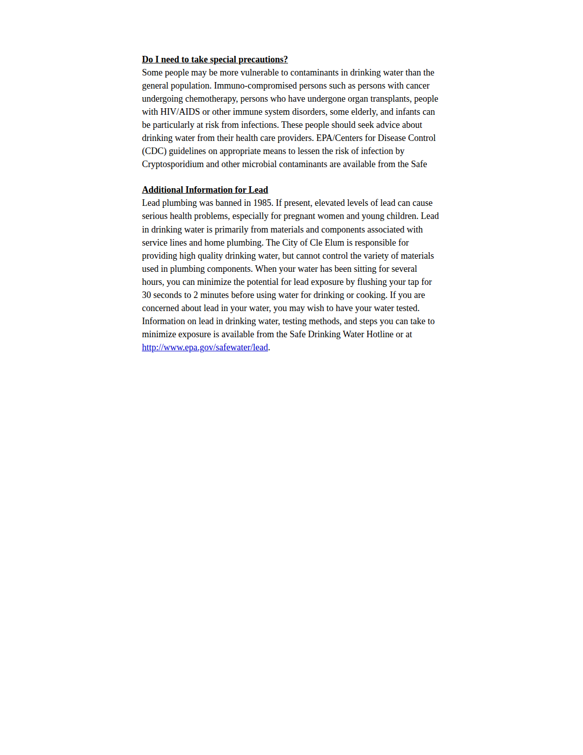Do I need to take special precautions?
Some people may be more vulnerable to contaminants in drinking water than the general population. Immuno-compromised persons such as persons with cancer undergoing chemotherapy, persons who have undergone organ transplants, people with HIV/AIDS or other immune system disorders, some elderly, and infants can be particularly at risk from infections. These people should seek advice about drinking water from their health care providers. EPA/Centers for Disease Control (CDC) guidelines on appropriate means to lessen the risk of infection by Cryptosporidium and other microbial contaminants are available from the Safe
Additional Information for Lead
Lead plumbing was banned in 1985. If present, elevated levels of lead can cause serious health problems, especially for pregnant women and young children. Lead in drinking water is primarily from materials and components associated with service lines and home plumbing. The City of Cle Elum is responsible for providing high quality drinking water, but cannot control the variety of materials used in plumbing components. When your water has been sitting for several hours, you can minimize the potential for lead exposure by flushing your tap for 30 seconds to 2 minutes before using water for drinking or cooking. If you are concerned about lead in your water, you may wish to have your water tested. Information on lead in drinking water, testing methods, and steps you can take to minimize exposure is available from the Safe Drinking Water Hotline or at http://www.epa.gov/safewater/lead.